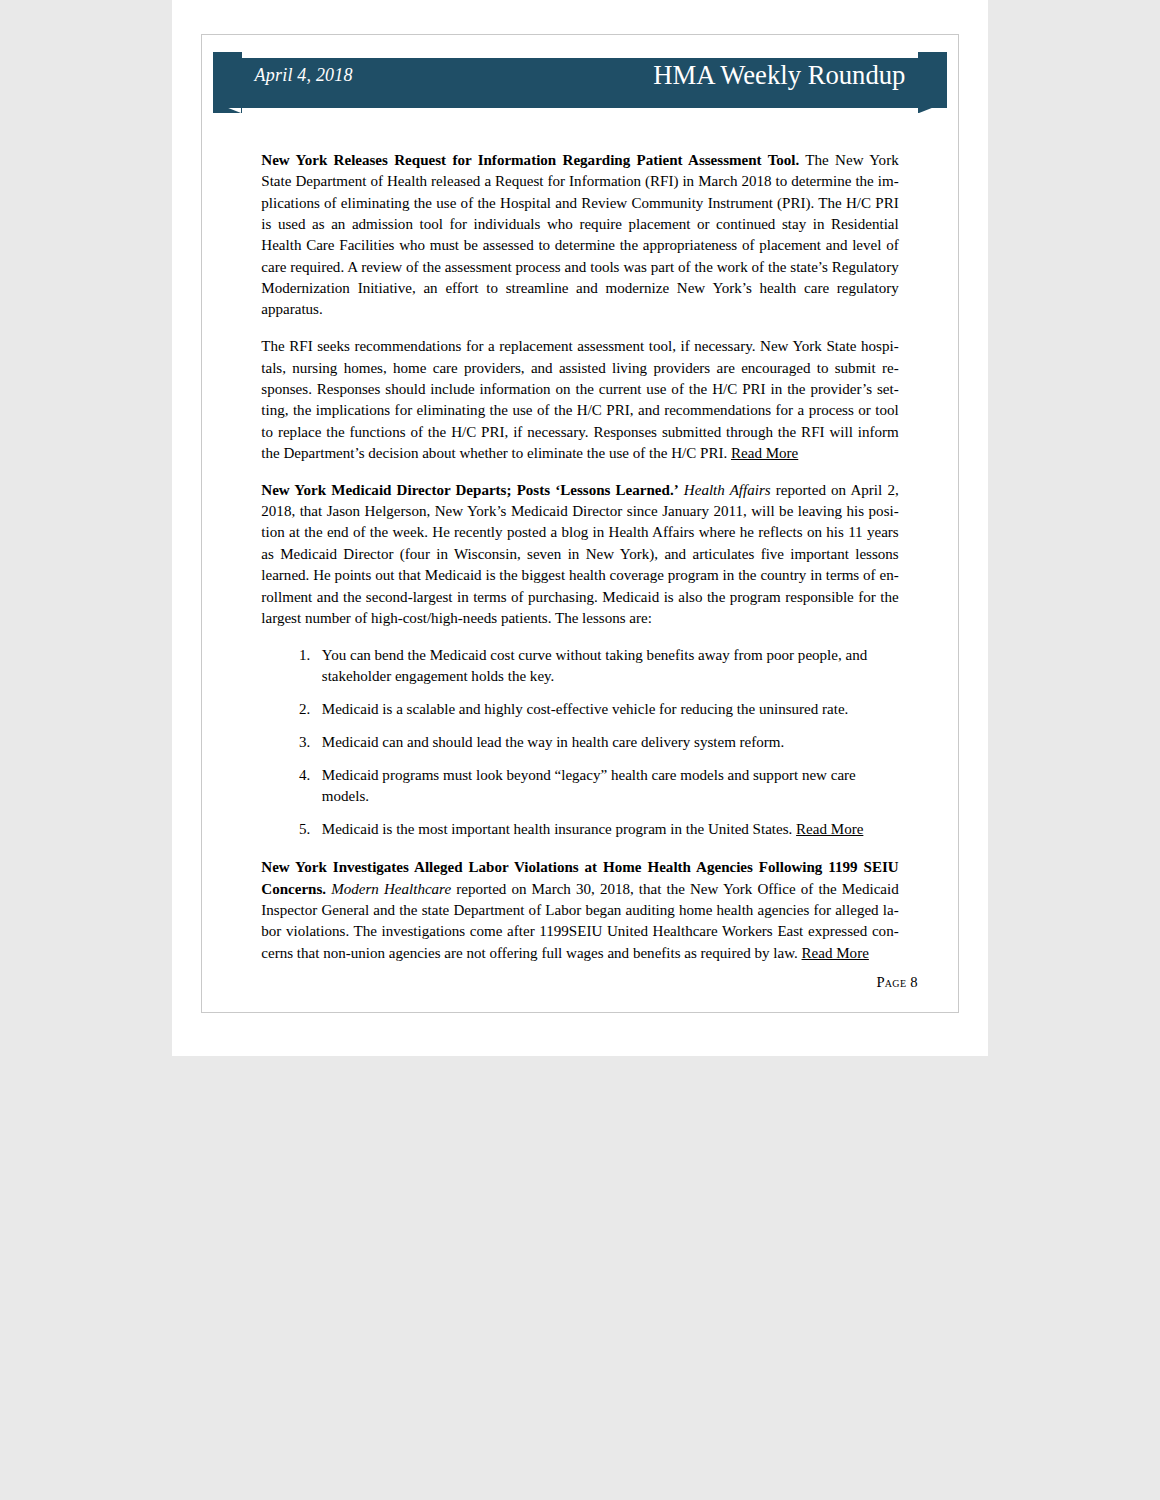April 4, 2018
HMA Weekly Roundup
New York Releases Request for Information Regarding Patient Assessment Tool. The New York State Department of Health released a Request for Information (RFI) in March 2018 to determine the implications of eliminating the use of the Hospital and Review Community Instrument (PRI). The H/C PRI is used as an admission tool for individuals who require placement or continued stay in Residential Health Care Facilities who must be assessed to determine the appropriateness of placement and level of care required. A review of the assessment process and tools was part of the work of the state’s Regulatory Modernization Initiative, an effort to streamline and modernize New York’s health care regulatory apparatus.
The RFI seeks recommendations for a replacement assessment tool, if necessary. New York State hospitals, nursing homes, home care providers, and assisted living providers are encouraged to submit responses. Responses should include information on the current use of the H/C PRI in the provider’s setting, the implications for eliminating the use of the H/C PRI, and recommendations for a process or tool to replace the functions of the H/C PRI, if necessary. Responses submitted through the RFI will inform the Department’s decision about whether to eliminate the use of the H/C PRI. Read More
New York Medicaid Director Departs; Posts ‘Lessons Learned.’ Health Affairs reported on April 2, 2018, that Jason Helgerson, New York’s Medicaid Director since January 2011, will be leaving his position at the end of the week. He recently posted a blog in Health Affairs where he reflects on his 11 years as Medicaid Director (four in Wisconsin, seven in New York), and articulates five important lessons learned. He points out that Medicaid is the biggest health coverage program in the country in terms of enrollment and the second-largest in terms of purchasing. Medicaid is also the program responsible for the largest number of high-cost/high-needs patients. The lessons are:
You can bend the Medicaid cost curve without taking benefits away from poor people, and stakeholder engagement holds the key.
Medicaid is a scalable and highly cost-effective vehicle for reducing the uninsured rate.
Medicaid can and should lead the way in health care delivery system reform.
Medicaid programs must look beyond “legacy” health care models and support new care models.
Medicaid is the most important health insurance program in the United States. Read More
New York Investigates Alleged Labor Violations at Home Health Agencies Following 1199 SEIU Concerns. Modern Healthcare reported on March 30, 2018, that the New York Office of the Medicaid Inspector General and the state Department of Labor began auditing home health agencies for alleged labor violations. The investigations come after 1199SEIU United Healthcare Workers East expressed concerns that non-union agencies are not offering full wages and benefits as required by law. Read More
Page 8